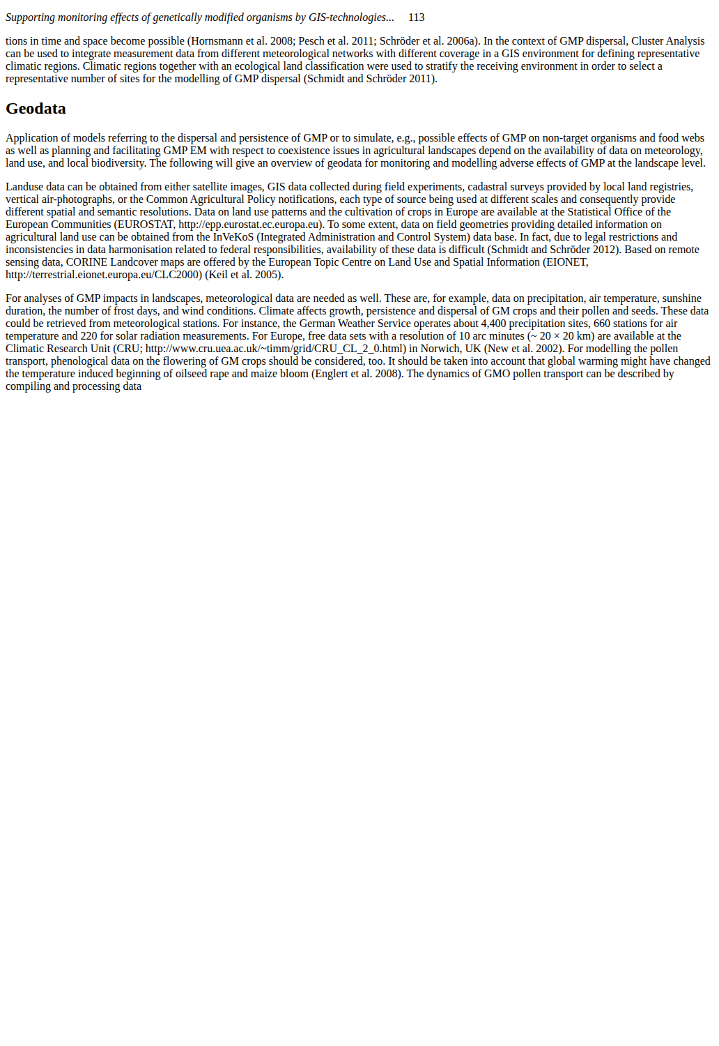Supporting monitoring effects of genetically modified organisms by GIS-technologies... 113
tions in time and space become possible (Hornsmann et al. 2008; Pesch et al. 2011; Schröder et al. 2006a). In the context of GMP dispersal, Cluster Analysis can be used to integrate measurement data from different meteorological networks with different coverage in a GIS environment for defining representative climatic regions. Climatic regions together with an ecological land classification were used to stratify the receiving environment in order to select a representative number of sites for the modelling of GMP dispersal (Schmidt and Schröder 2011).
Geodata
Application of models referring to the dispersal and persistence of GMP or to simulate, e.g., possible effects of GMP on non-target organisms and food webs as well as planning and facilitating GMP EM with respect to coexistence issues in agricultural landscapes depend on the availability of data on meteorology, land use, and local biodiversity. The following will give an overview of geodata for monitoring and modelling adverse effects of GMP at the landscape level.
Landuse data can be obtained from either satellite images, GIS data collected during field experiments, cadastral surveys provided by local land registries, vertical air-photographs, or the Common Agricultural Policy notifications, each type of source being used at different scales and consequently provide different spatial and semantic resolutions. Data on land use patterns and the cultivation of crops in Europe are available at the Statistical Office of the European Communities (EUROSTAT, http://epp.eurostat.ec.europa.eu). To some extent, data on field geometries providing detailed information on agricultural land use can be obtained from the InVeKoS (Integrated Administration and Control System) data base. In fact, due to legal restrictions and inconsistencies in data harmonisation related to federal responsibilities, availability of these data is difficult (Schmidt and Schröder 2012). Based on remote sensing data, CORINE Landcover maps are offered by the European Topic Centre on Land Use and Spatial Information (EIONET, http://terrestrial.eionet.europa.eu/CLC2000) (Keil et al. 2005).
For analyses of GMP impacts in landscapes, meteorological data are needed as well. These are, for example, data on precipitation, air temperature, sunshine duration, the number of frost days, and wind conditions. Climate affects growth, persistence and dispersal of GM crops and their pollen and seeds. These data could be retrieved from meteorological stations. For instance, the German Weather Service operates about 4,400 precipitation sites, 660 stations for air temperature and 220 for solar radiation measurements. For Europe, free data sets with a resolution of 10 arc minutes (~ 20 × 20 km) are available at the Climatic Research Unit (CRU; http://www.cru.uea.ac.uk/~timm/grid/CRU_CL_2_0.html) in Norwich, UK (New et al. 2002). For modelling the pollen transport, phenological data on the flowering of GM crops should be considered, too. It should be taken into account that global warming might have changed the temperature induced beginning of oilseed rape and maize bloom (Englert et al. 2008). The dynamics of GMO pollen transport can be described by compiling and processing data